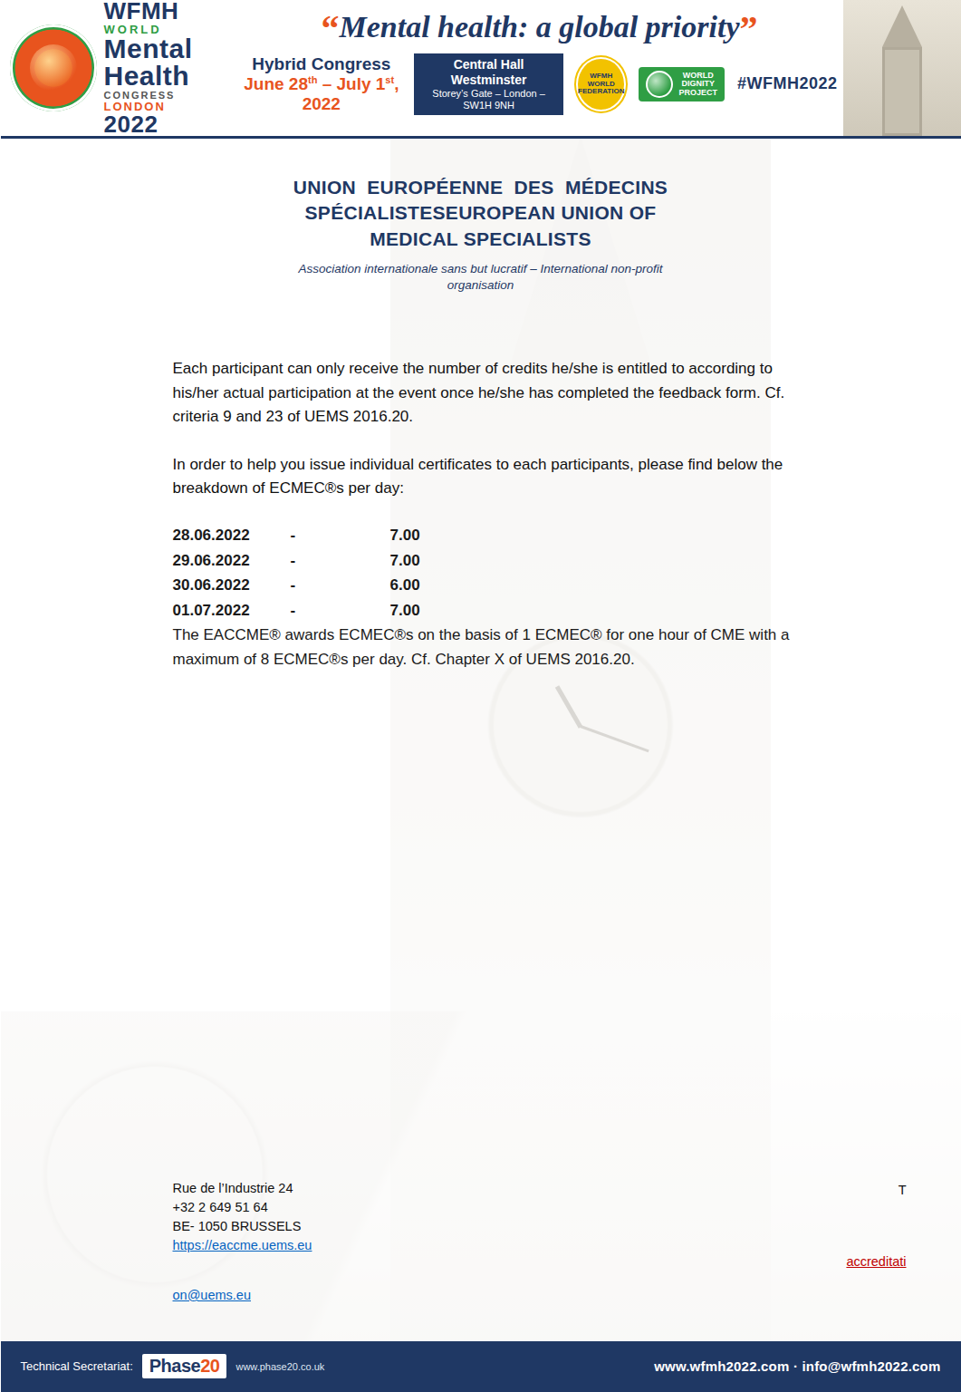WFMH
WORLD
Mental
Health
CONGRESS
LONDON
2022
“Mental health: a global priority”
Hybrid Congress
June 28th – July 1st, 2022
Central Hall Westminster Storey’s Gate – London – SW1H 9NH
WFMH
WORLD
FEDERATION
World
Dignity
Project
#WFMH2022
UNION EUROPÉENNE DES MÉDECINS
SPÉCIALISTESEUROPEAN UNION OF
MEDICAL SPECIALISTS
Association internationale sans but lucratif – International non-profit
organisation
Each participant can only receive the number of credits he/she is entitled to according to his/her actual participation at the event once he/she has completed the feedback form. Cf. criteria 9 and 23 of UEMS 2016.20.
In order to help you issue individual certificates to each participants, please find below the breakdown of ECMEC®s per day:
| 28.06.2022 | - | 7.00 |
| 29.06.2022 | - | 7.00 |
| 30.06.2022 | - | 6.00 |
| 01.07.2022 | - | 7.00 |
The EACCME® awards ECMEC®s on the basis of 1 ECMEC® for one hour of CME with a maximum of 8 ECMEC®s per day. Cf. Chapter X of UEMS 2016.20.
Rue de l’Industrie 24
+32 2 649 51 64
BE- 1050 BRUSSELS
https://eaccme.uems.eu
on@uems.eu
T
accreditati
Technical Secretariat: Phase20 www.phase20.co.uk
www.wfmh2022.com · info@wfmh2022.com